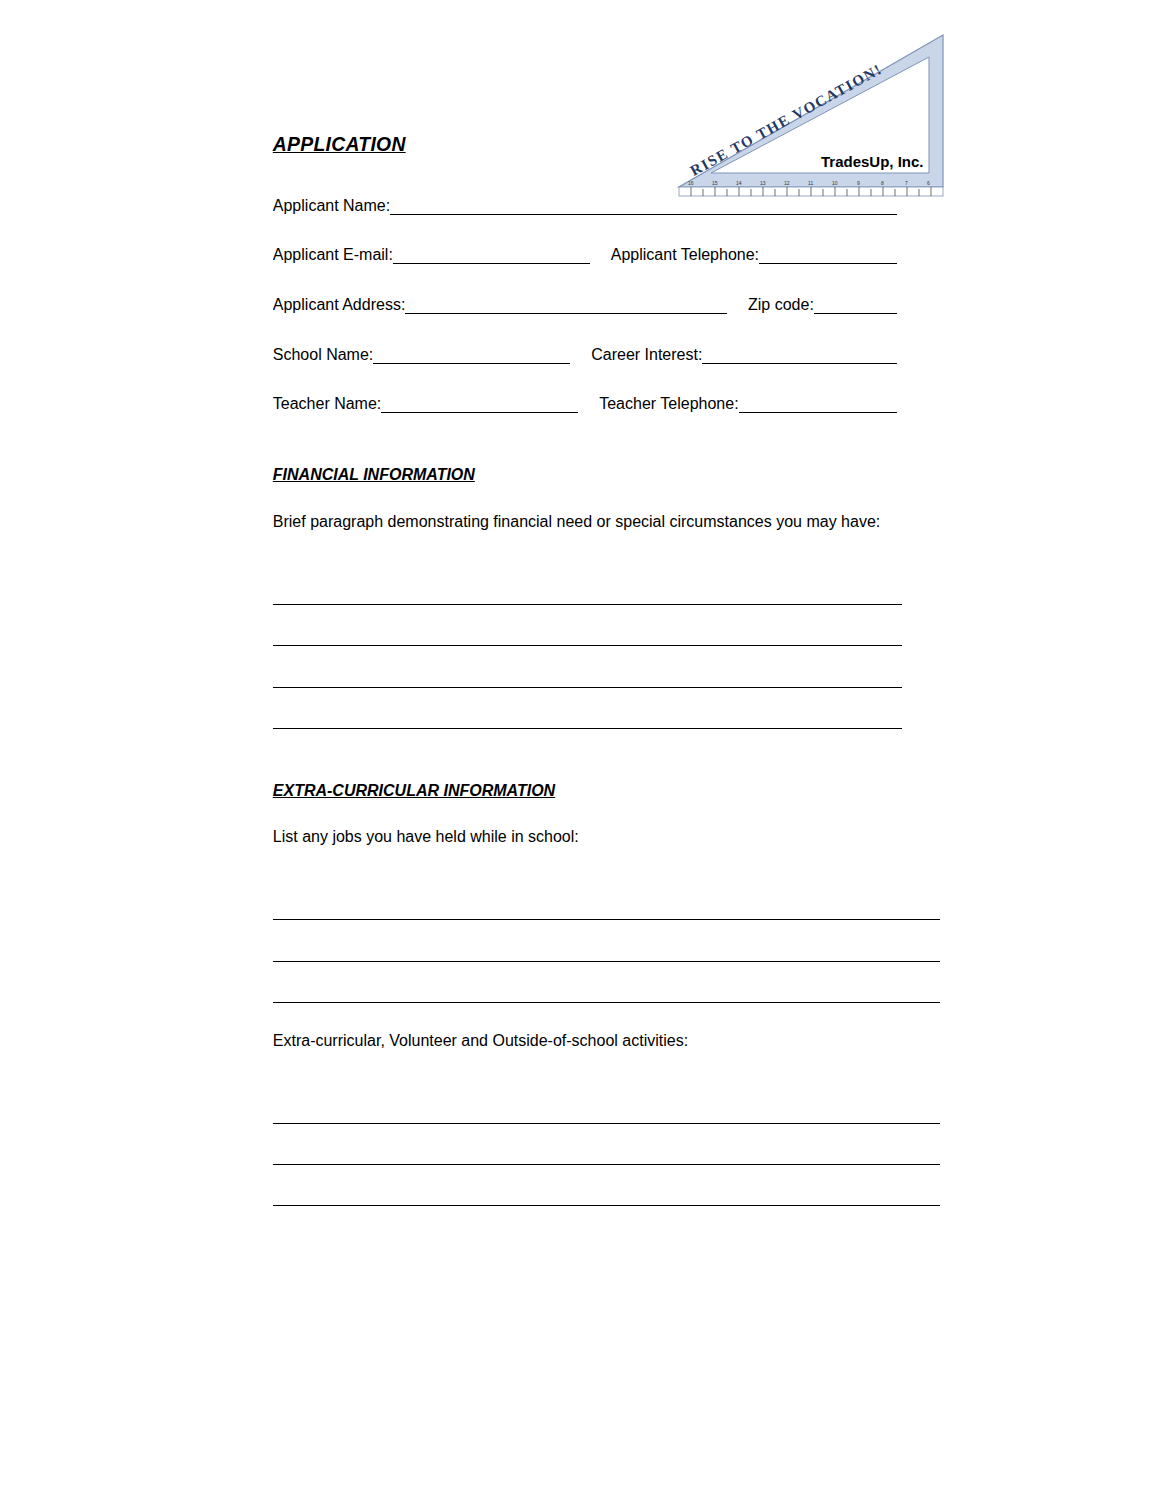16 15 14 13 12 11 10 9 8 7 6 RISE TO THE VOCATION! TradesUp, Inc.
APPLICATION
Applicant Name:
Applicant E-mail: Applicant Telephone:
Applicant Address: Zip code:
School Name: Career Interest:
Teacher Name: Teacher Telephone:
FINANCIAL INFORMATION
Brief paragraph demonstrating financial need or special circumstances you may have:
EXTRA-CURRICULAR INFORMATION
List any jobs you have held while in school:
Extra-curricular, Volunteer and Outside-of-school activities: